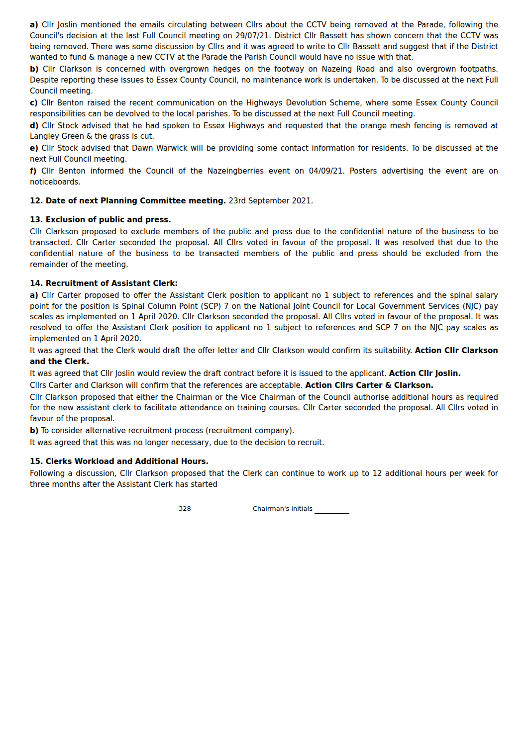a) Cllr Joslin mentioned the emails circulating between Cllrs about the CCTV being removed at the Parade, following the Council's decision at the last Full Council meeting on 29/07/21. District Cllr Bassett has shown concern that the CCTV was being removed. There was some discussion by Cllrs and it was agreed to write to Cllr Bassett and suggest that if the District wanted to fund & manage a new CCTV at the Parade the Parish Council would have no issue with that.
b) Cllr Clarkson is concerned with overgrown hedges on the footway on Nazeing Road and also overgrown footpaths. Despite reporting these issues to Essex County Council, no maintenance work is undertaken. To be discussed at the next Full Council meeting.
c) Cllr Benton raised the recent communication on the Highways Devolution Scheme, where some Essex County Council responsibilities can be devolved to the local parishes. To be discussed at the next Full Council meeting.
d) Cllr Stock advised that he had spoken to Essex Highways and requested that the orange mesh fencing is removed at Langley Green & the grass is cut.
e) Cllr Stock advised that Dawn Warwick will be providing some contact information for residents. To be discussed at the next Full Council meeting.
f) Cllr Benton informed the Council of the Nazeingberries event on 04/09/21. Posters advertising the event are on noticeboards.
12. Date of next Planning Committee meeting. 23rd September 2021.
13. Exclusion of public and press.
Cllr Clarkson proposed to exclude members of the public and press due to the confidential nature of the business to be transacted. Cllr Carter seconded the proposal. All Cllrs voted in favour of the proposal. It was resolved that due to the confidential nature of the business to be transacted members of the public and press should be excluded from the remainder of the meeting.
14. Recruitment of Assistant Clerk:
a) Cllr Carter proposed to offer the Assistant Clerk position to applicant no 1 subject to references and the spinal salary point for the position is Spinal Column Point (SCP) 7 on the National Joint Council for Local Government Services (NJC) pay scales as implemented on 1 April 2020. Cllr Clarkson seconded the proposal. All Cllrs voted in favour of the proposal. It was resolved to offer the Assistant Clerk position to applicant no 1 subject to references and SCP 7 on the NJC pay scales as implemented on 1 April 2020.
It was agreed that the Clerk would draft the offer letter and Cllr Clarkson would confirm its suitability. Action Cllr Clarkson and the Clerk.
It was agreed that Cllr Joslin would review the draft contract before it is issued to the applicant. Action Cllr Joslin.
Cllrs Carter and Clarkson will confirm that the references are acceptable. Action Cllrs Carter & Clarkson.
Cllr Clarkson proposed that either the Chairman or the Vice Chairman of the Council authorise additional hours as required for the new assistant clerk to facilitate attendance on training courses. Cllr Carter seconded the proposal. All Cllrs voted in favour of the proposal.
b) To consider alternative recruitment process (recruitment company).
It was agreed that this was no longer necessary, due to the decision to recruit.
15. Clerks Workload and Additional Hours.
Following a discussion, Cllr Clarkson proposed that the Clerk can continue to work up to 12 additional hours per week for three months after the Assistant Clerk has started
328 Chairman's initials